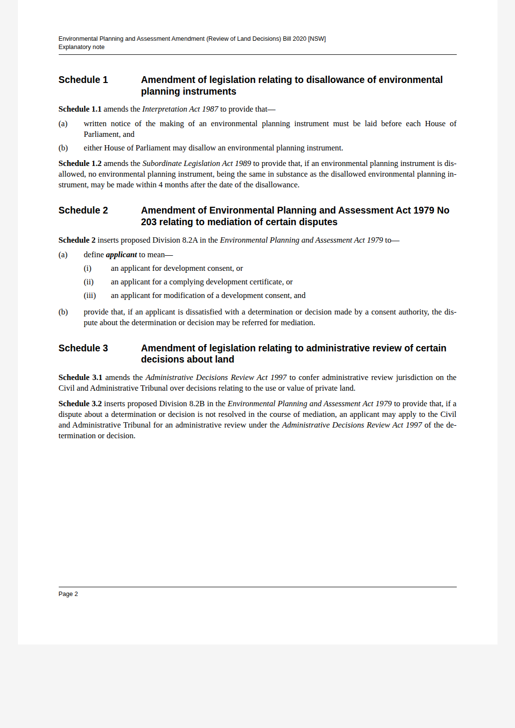Environmental Planning and Assessment Amendment (Review of Land Decisions) Bill 2020 [NSW]
Explanatory note
Schedule 1 Amendment of legislation relating to disallowance of environmental planning instruments
Schedule 1.1 amends the Interpretation Act 1987 to provide that—
(a)
written notice of the making of an environmental planning instrument must be laid before each House of Parliament, and
(b)
either House of Parliament may disallow an environmental planning instrument.
Schedule 1.2 amends the Subordinate Legislation Act 1989 to provide that, if an environmental planning instrument is disallowed, no environmental planning instrument, being the same in substance as the disallowed environmental planning instrument, may be made within 4 months after the date of the disallowance.
Schedule 2 Amendment of Environmental Planning and Assessment Act 1979 No 203 relating to mediation of certain disputes
Schedule 2 inserts proposed Division 8.2A in the Environmental Planning and Assessment Act 1979 to—
(a)
define applicant to mean—
(i)
an applicant for development consent, or
(ii)
an applicant for a complying development certificate, or
(iii)
an applicant for modification of a development consent, and
(b)
provide that, if an applicant is dissatisfied with a determination or decision made by a consent authority, the dispute about the determination or decision may be referred for mediation.
Schedule 3 Amendment of legislation relating to administrative review of certain decisions about land
Schedule 3.1 amends the Administrative Decisions Review Act 1997 to confer administrative review jurisdiction on the Civil and Administrative Tribunal over decisions relating to the use or value of private land.
Schedule 3.2 inserts proposed Division 8.2B in the Environmental Planning and Assessment Act 1979 to provide that, if a dispute about a determination or decision is not resolved in the course of mediation, an applicant may apply to the Civil and Administrative Tribunal for an administrative review under the Administrative Decisions Review Act 1997 of the determination or decision.
Page 2